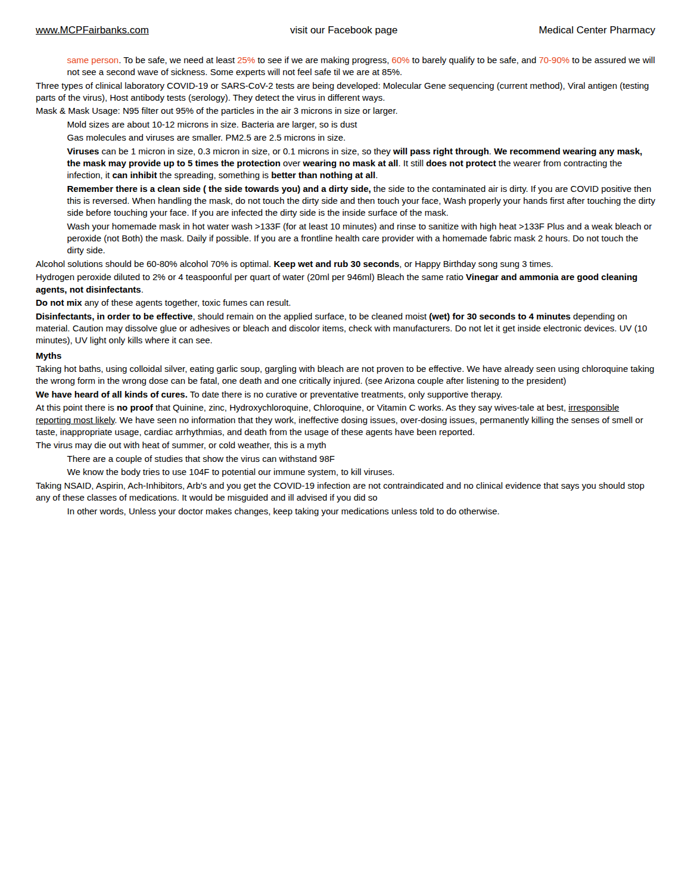www.MCPFairbanks.com visit our Facebook page Medical Center Pharmacy
same person. To be safe, we need at least 25% to see if we are making progress, 60% to barely qualify to be safe, and 70-90% to be assured we will not see a second wave of sickness. Some experts will not feel safe til we are at 85%.
Three types of clinical laboratory COVID-19 or SARS-CoV-2 tests are being developed: Molecular Gene sequencing (current method), Viral antigen (testing parts of the virus), Host antibody tests (serology). They detect the virus in different ways.
Mask & Mask Usage: N95 filter out 95% of the particles in the air 3 microns in size or larger.
Mold sizes are about 10-12 microns in size. Bacteria are larger, so is dust
Gas molecules and viruses are smaller. PM2.5 are 2.5 microns in size.
Viruses can be 1 micron in size, 0.3 micron in size, or 0.1 microns in size, so they will pass right through. We recommend wearing any mask, the mask may provide up to 5 times the protection over wearing no mask at all. It still does not protect the wearer from contracting the infection, it can inhibit the spreading, something is better than nothing at all.
Remember there is a clean side ( the side towards you) and a dirty side, the side to the contaminated air is dirty. If you are COVID positive then this is reversed. When handling the mask, do not touch the dirty side and then touch your face, Wash properly your hands first after touching the dirty side before touching your face. If you are infected the dirty side is the inside surface of the mask.
Wash your homemade mask in hot water wash >133F (for at least 10 minutes) and rinse to sanitize with high heat >133F Plus and a weak bleach or peroxide (not Both) the mask. Daily if possible. If you are a frontline health care provider with a homemade fabric mask 2 hours. Do not touch the dirty side.
Alcohol solutions should be 60-80% alcohol 70% is optimal. Keep wet and rub 30 seconds, or Happy Birthday song sung 3 times.
Hydrogen peroxide diluted to 2% or 4 teaspoonful per quart of water (20ml per 946ml) Bleach the same ratio Vinegar and ammonia are good cleaning agents, not disinfectants.
Do not mix any of these agents together, toxic fumes can result.
Disinfectants, in order to be effective, should remain on the applied surface, to be cleaned moist (wet) for 30 seconds to 4 minutes depending on material. Caution may dissolve glue or adhesives or bleach and discolor items, check with manufacturers. Do not let it get inside electronic devices. UV (10 minutes), UV light only kills where it can see.
Myths
Taking hot baths, using colloidal silver, eating garlic soup, gargling with bleach are not proven to be effective. We have already seen using chloroquine taking the wrong form in the wrong dose can be fatal, one death and one critically injured. (see Arizona couple after listening to the president)
We have heard of all kinds of cures. To date there is no curative or preventative treatments, only supportive therapy.
At this point there is no proof that Quinine, zinc, Hydroxychloroquine, Chloroquine, or Vitamin C works. As they say wives-tale at best, irresponsible reporting most likely. We have seen no information that they work, ineffective dosing issues, over-dosing issues, permanently killing the senses of smell or taste, inappropriate usage, cardiac arrhythmias, and death from the usage of these agents have been reported.
The virus may die out with heat of summer, or cold weather, this is a myth
There are a couple of studies that show the virus can withstand 98F
We know the body tries to use 104F to potential our immune system, to kill viruses.
Taking NSAID, Aspirin, Ach-Inhibitors, Arb's and you get the COVID-19 infection are not contraindicated and no clinical evidence that says you should stop any of these classes of medications. It would be misguided and ill advised if you did so
In other words, Unless your doctor makes changes, keep taking your medications unless told to do otherwise.